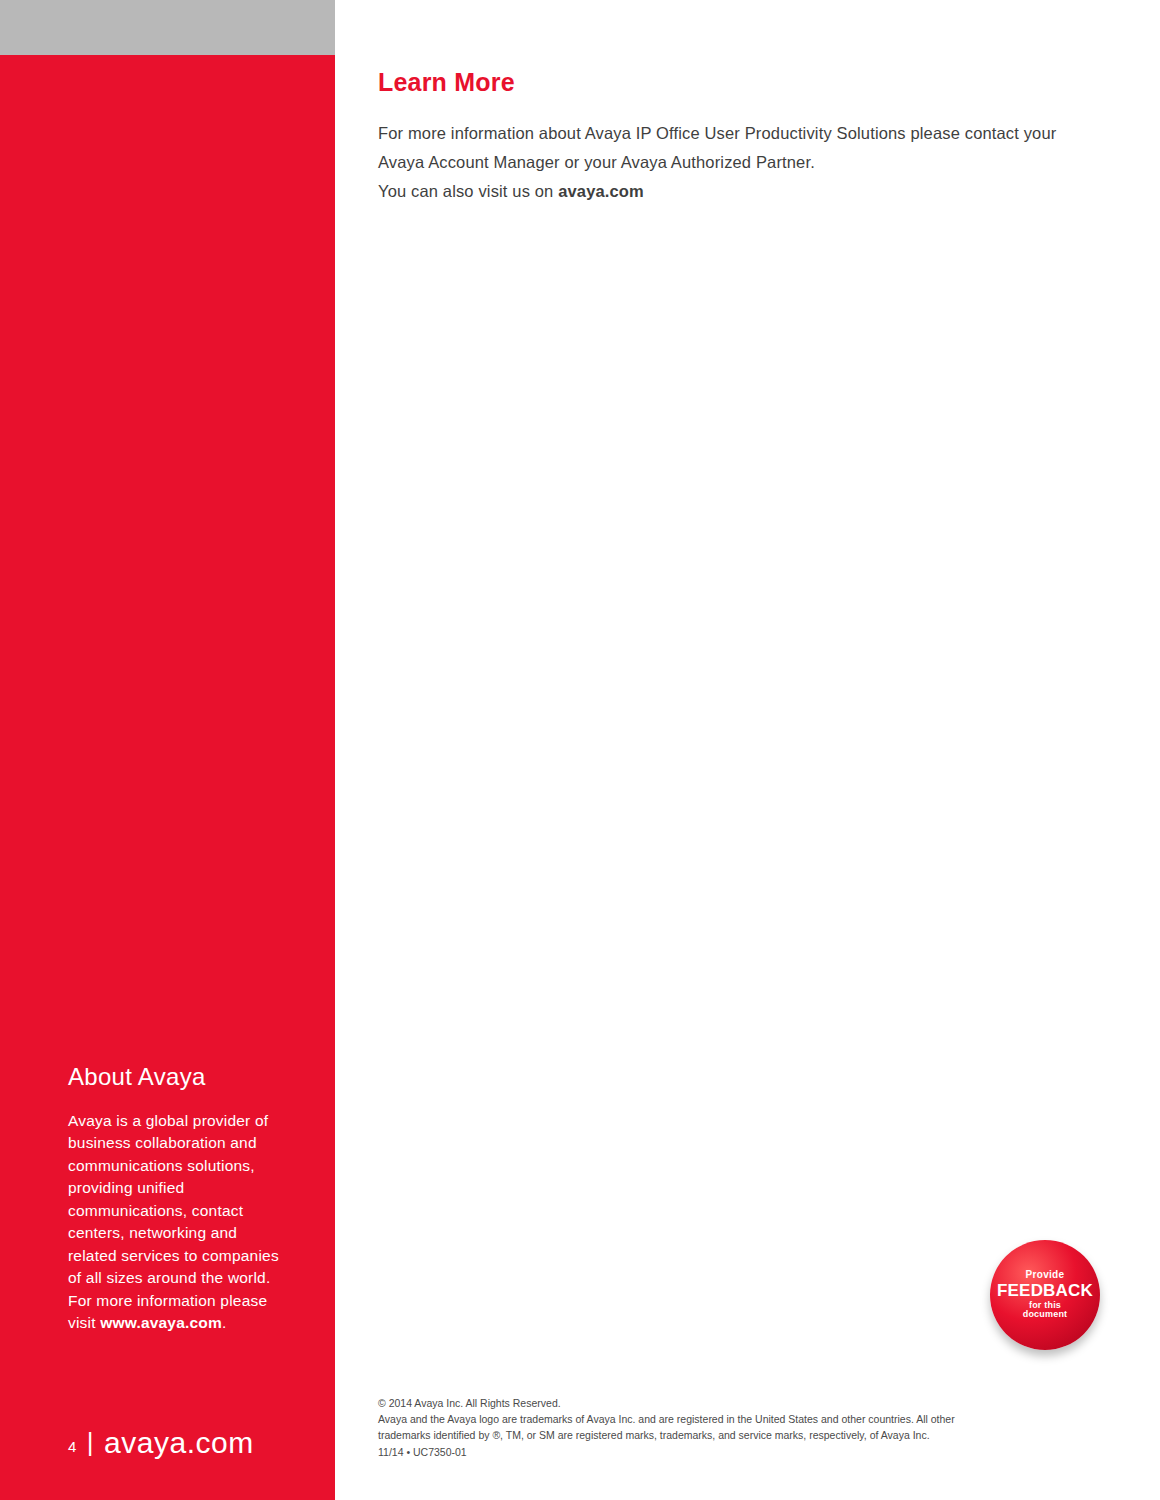About Avaya
Avaya is a global provider of business collaboration and communications solutions, providing unified communications, contact centers, networking and related services to companies of all sizes around the world. For more information please visit www.avaya.com.
4 | avaya.com
Learn More
For more information about Avaya IP Office User Productivity Solutions please contact your Avaya Account Manager or your Avaya Authorized Partner.
You can also visit us on avaya.com
Provide FEEDBACK for this document
© 2014 Avaya Inc. All Rights Reserved.
Avaya and the Avaya logo are trademarks of Avaya Inc. and are registered in the United States and other countries. All other trademarks identified by ®, TM, or SM are registered marks, trademarks, and service marks, respectively, of Avaya Inc.
11/14 • UC7350-01